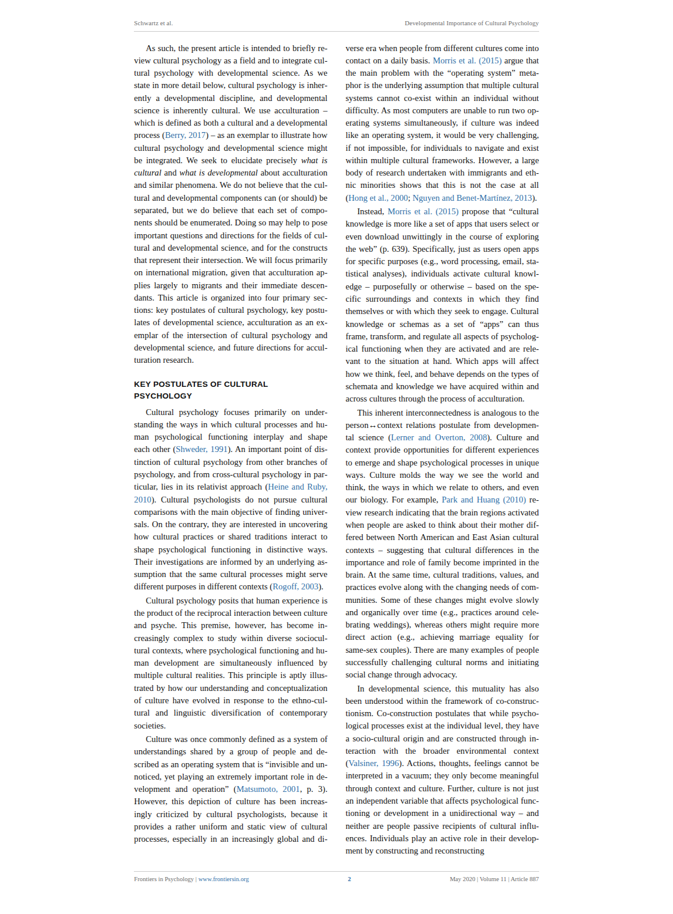Schwartz et al. Developmental Importance of Cultural Psychology
As such, the present article is intended to briefly review cultural psychology as a field and to integrate cultural psychology with developmental science. As we state in more detail below, cultural psychology is inherently a developmental discipline, and developmental science is inherently cultural. We use acculturation – which is defined as both a cultural and a developmental process (Berry, 2017) – as an exemplar to illustrate how cultural psychology and developmental science might be integrated. We seek to elucidate precisely what is cultural and what is developmental about acculturation and similar phenomena. We do not believe that the cultural and developmental components can (or should) be separated, but we do believe that each set of components should be enumerated. Doing so may help to pose important questions and directions for the fields of cultural and developmental science, and for the constructs that represent their intersection. We will focus primarily on international migration, given that acculturation applies largely to migrants and their immediate descendants. This article is organized into four primary sections: key postulates of cultural psychology, key postulates of developmental science, acculturation as an exemplar of the intersection of cultural psychology and developmental science, and future directions for acculturation research.
Key Postulates of Cultural Psychology
Cultural psychology focuses primarily on understanding the ways in which cultural processes and human psychological functioning interplay and shape each other (Shweder, 1991). An important point of distinction of cultural psychology from other branches of psychology, and from cross-cultural psychology in particular, lies in its relativist approach (Heine and Ruby, 2010). Cultural psychologists do not pursue cultural comparisons with the main objective of finding universals. On the contrary, they are interested in uncovering how cultural practices or shared traditions interact to shape psychological functioning in distinctive ways. Their investigations are informed by an underlying assumption that the same cultural processes might serve different purposes in different contexts (Rogoff, 2003).
Cultural psychology posits that human experience is the product of the reciprocal interaction between culture and psyche. This premise, however, has become increasingly complex to study within diverse sociocultural contexts, where psychological functioning and human development are simultaneously influenced by multiple cultural realities. This principle is aptly illustrated by how our understanding and conceptualization of culture have evolved in response to the ethno-cultural and linguistic diversification of contemporary societies.
Culture was once commonly defined as a system of understandings shared by a group of people and described as an operating system that is “invisible and unnoticed, yet playing an extremely important role in development and operation” (Matsumoto, 2001, p. 3). However, this depiction of culture has been increasingly criticized by cultural psychologists, because it provides a rather uniform and static view of cultural processes, especially in an increasingly global and diverse era when people from different cultures come into contact on a daily basis. Morris et al. (2015) argue that the main problem with the “operating system” metaphor is the underlying assumption that multiple cultural systems cannot co-exist within an individual without difficulty. As most computers are unable to run two operating systems simultaneously, if culture was indeed like an operating system, it would be very challenging, if not impossible, for individuals to navigate and exist within multiple cultural frameworks. However, a large body of research undertaken with immigrants and ethnic minorities shows that this is not the case at all (Hong et al., 2000; Nguyen and Benet-Martínez, 2013).
Instead, Morris et al. (2015) propose that “cultural knowledge is more like a set of apps that users select or even download unwittingly in the course of exploring the web” (p. 639). Specifically, just as users open apps for specific purposes (e.g., word processing, email, statistical analyses), individuals activate cultural knowledge – purposefully or otherwise – based on the specific surroundings and contexts in which they find themselves or with which they seek to engage. Cultural knowledge or schemas as a set of “apps” can thus frame, transform, and regulate all aspects of psychological functioning when they are activated and are relevant to the situation at hand. Which apps will affect how we think, feel, and behave depends on the types of schemata and knowledge we have acquired within and across cultures through the process of acculturation.
This inherent interconnectedness is analogous to the person↔context relations postulate from developmental science (Lerner and Overton, 2008). Culture and context provide opportunities for different experiences to emerge and shape psychological processes in unique ways. Culture molds the way we see the world and think, the ways in which we relate to others, and even our biology. For example, Park and Huang (2010) review research indicating that the brain regions activated when people are asked to think about their mother differed between North American and East Asian cultural contexts – suggesting that cultural differences in the importance and role of family become imprinted in the brain. At the same time, cultural traditions, values, and practices evolve along with the changing needs of communities. Some of these changes might evolve slowly and organically over time (e.g., practices around celebrating weddings), whereas others might require more direct action (e.g., achieving marriage equality for same-sex couples). There are many examples of people successfully challenging cultural norms and initiating social change through advocacy.
In developmental science, this mutuality has also been understood within the framework of co-constructionism. Co-construction postulates that while psychological processes exist at the individual level, they have a socio-cultural origin and are constructed through interaction with the broader environmental context (Valsiner, 1996). Actions, thoughts, feelings cannot be interpreted in a vacuum; they only become meaningful through context and culture. Further, culture is not just an independent variable that affects psychological functioning or development in a unidirectional way – and neither are people passive recipients of cultural influences. Individuals play an active role in their development by constructing and reconstructing
Frontiers in Psychology | www.frontiersin.org 2 May 2020 | Volume 11 | Article 887